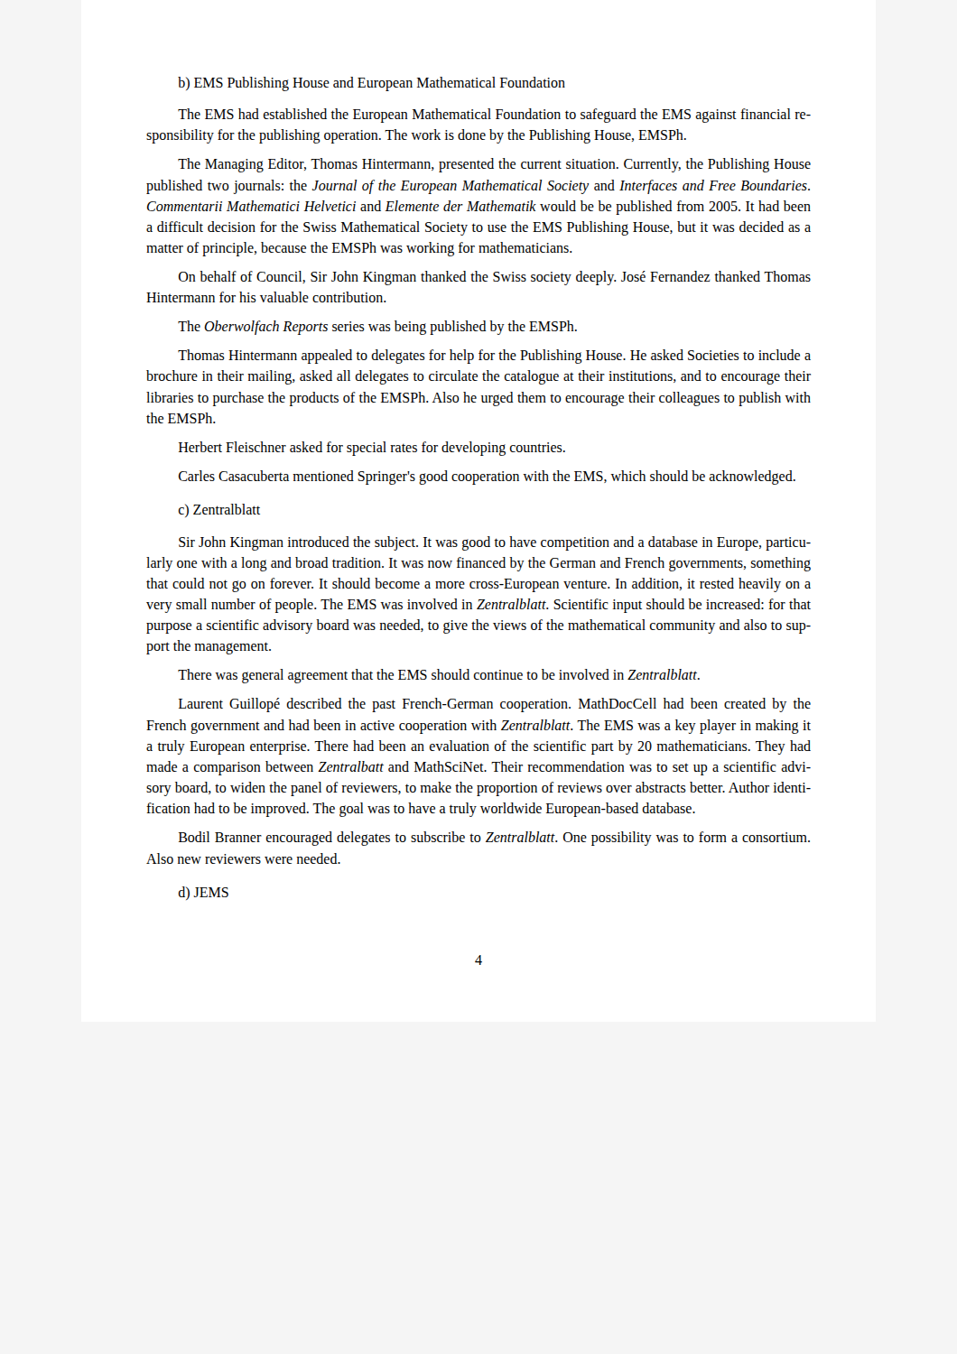b) EMS Publishing House and European Mathematical Foundation
The EMS had established the European Mathematical Foundation to safeguard the EMS against financial responsibility for the publishing operation. The work is done by the Publishing House, EMSPh.
The Managing Editor, Thomas Hintermann, presented the current situation. Currently, the Publishing House published two journals: the Journal of the European Mathematical Society and Interfaces and Free Boundaries. Commentarii Mathematici Helvetici and Elemente der Mathematik would be be published from 2005. It had been a difficult decision for the Swiss Mathematical Society to use the EMS Publishing House, but it was decided as a matter of principle, because the EMSPh was working for mathematicians.
On behalf of Council, Sir John Kingman thanked the Swiss society deeply. José Fernandez thanked Thomas Hintermann for his valuable contribution.
The Oberwolfach Reports series was being published by the EMSPh.
Thomas Hintermann appealed to delegates for help for the Publishing House. He asked Societies to include a brochure in their mailing, asked all delegates to circulate the catalogue at their institutions, and to encourage their libraries to purchase the products of the EMSPh. Also he urged them to encourage their colleagues to publish with the EMSPh.
Herbert Fleischner asked for special rates for developing countries.
Carles Casacuberta mentioned Springer's good cooperation with the EMS, which should be acknowledged.
c) Zentralblatt
Sir John Kingman introduced the subject. It was good to have competition and a database in Europe, particularly one with a long and broad tradition. It was now financed by the German and French governments, something that could not go on forever. It should become a more cross-European venture. In addition, it rested heavily on a very small number of people. The EMS was involved in Zentralblatt. Scientific input should be increased: for that purpose a scientific advisory board was needed, to give the views of the mathematical community and also to support the management.
There was general agreement that the EMS should continue to be involved in Zentralblatt.
Laurent Guillopé described the past French-German cooperation. MathDocCell had been created by the French government and had been in active cooperation with Zentralblatt. The EMS was a key player in making it a truly European enterprise. There had been an evaluation of the scientific part by 20 mathematicians. They had made a comparison between Zentralbatt and MathSciNet. Their recommendation was to set up a scientific advisory board, to widen the panel of reviewers, to make the proportion of reviews over abstracts better. Author identification had to be improved. The goal was to have a truly worldwide European-based database.
Bodil Branner encouraged delegates to subscribe to Zentralblatt. One possibility was to form a consortium. Also new reviewers were needed.
d) JEMS
4